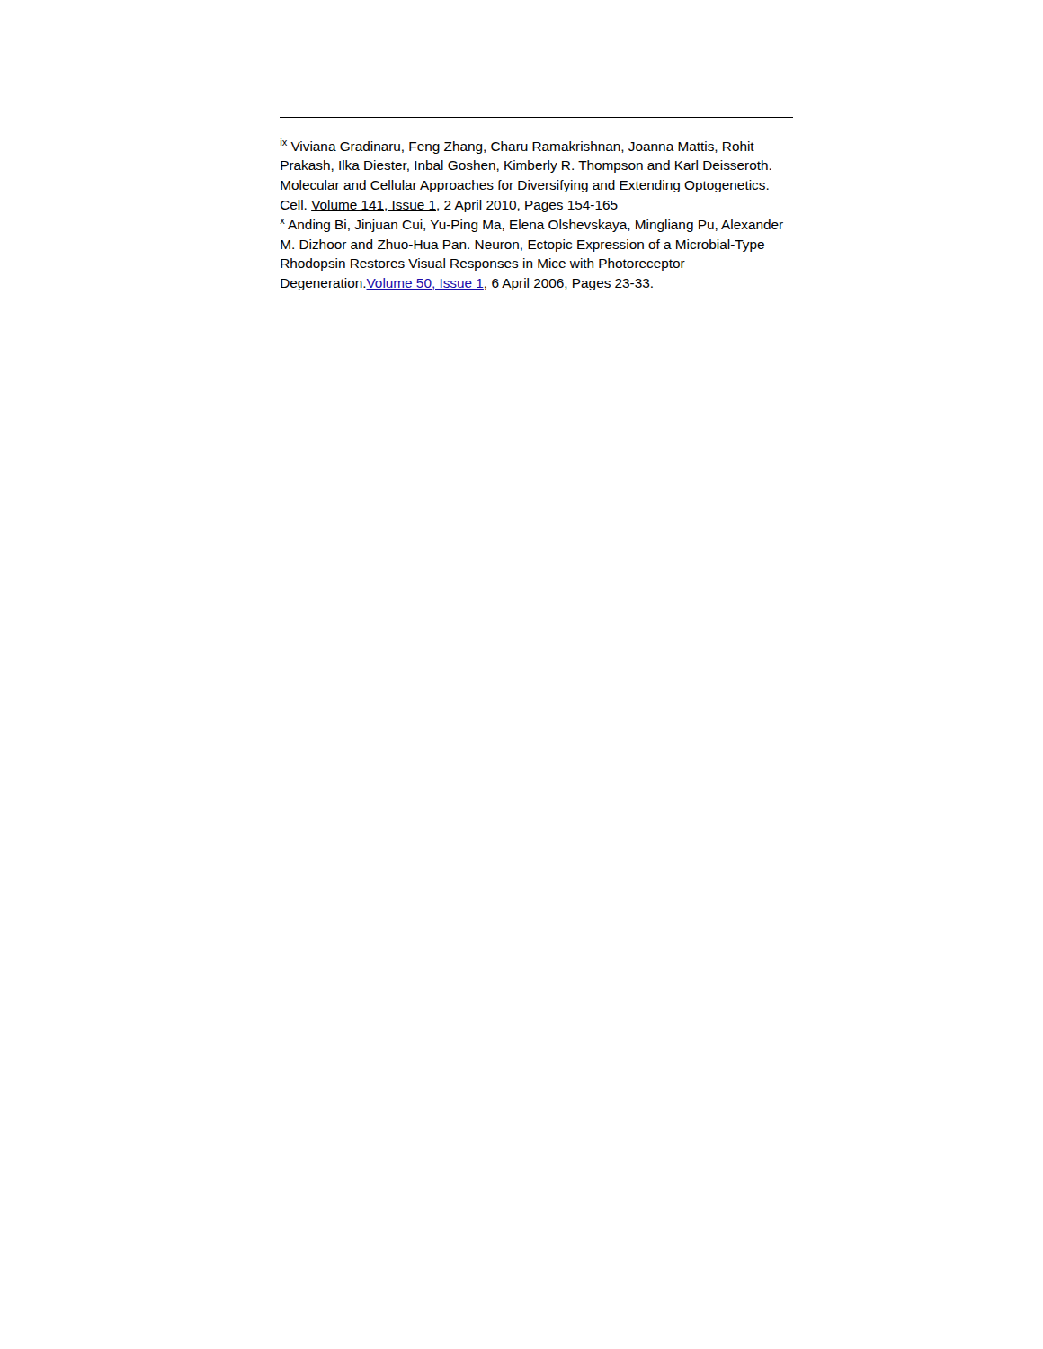ix Viviana Gradinaru, Feng Zhang, Charu Ramakrishnan, Joanna Mattis, Rohit Prakash, Ilka Diester, Inbal Goshen, Kimberly R. Thompson and Karl Deisseroth. Molecular and Cellular Approaches for Diversifying and Extending Optogenetics. Cell. Volume 141, Issue 1, 2 April 2010, Pages 154-165
x Anding Bi, Jinjuan Cui, Yu-Ping Ma, Elena Olshevskaya, Mingliang Pu, Alexander M. Dizhoor and Zhuo-Hua Pan. Neuron, Ectopic Expression of a Microbial-Type Rhodopsin Restores Visual Responses in Mice with Photoreceptor Degeneration.Volume 50, Issue 1, 6 April 2006, Pages 23-33.